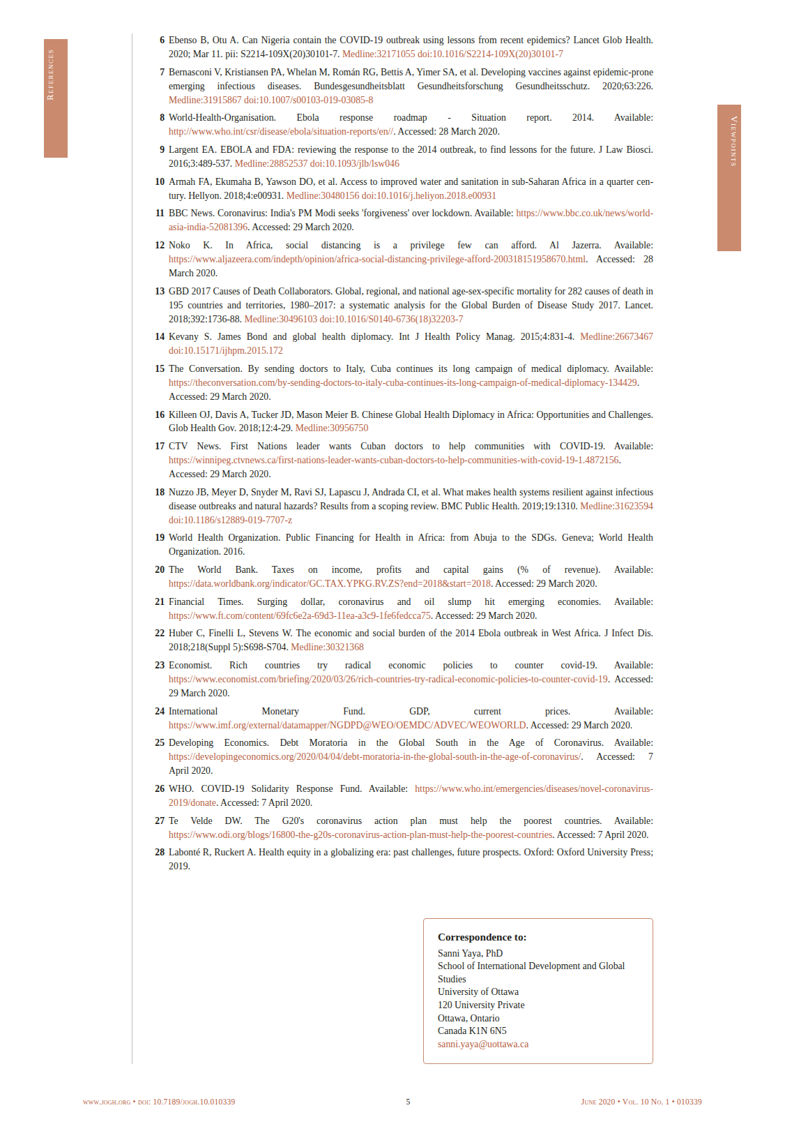References
Viewpoints
Ebenso B, Otu A. Can Nigeria contain the COVID-19 outbreak using lessons from recent epidemics? Lancet Glob Health. 2020; Mar 11. pii: S2214-109X(20)30101-7. Medline:32171055 doi:10.1016/S2214-109X(20)30101-7
Bernasconi V, Kristiansen PA, Whelan M, Román RG, Bettis A, Yimer SA, et al. Developing vaccines against epidemic-prone emerging infectious diseases. Bundesgesundheitsblatt Gesundheitsforschung Gesundheitsschutz. 2020;63:226. Medline:31915867 doi:10.1007/s00103-019-03085-8
World-Health-Organisation. Ebola response roadmap - Situation report. 2014. Available: http://www.who.int/csr/disease/ebola/situation-reports/en//. Accessed: 28 March 2020.
Largent EA. EBOLA and FDA: reviewing the response to the 2014 outbreak, to find lessons for the future. J Law Biosci. 2016;3:489-537. Medline:28852537 doi:10.1093/jlb/lsw046
Armah FA, Ekumaha B, Yawson DO, et al. Access to improved water and sanitation in sub-Saharan Africa in a quarter century. Hellyon. 2018;4:e00931. Medline:30480156 doi:10.1016/j.heliyon.2018.e00931
BBC News. Coronavirus: India's PM Modi seeks 'forgiveness' over lockdown. Available: https://www.bbc.co.uk/news/world-asia-india-52081396. Accessed: 29 March 2020.
Noko K. In Africa, social distancing is a privilege few can afford. Al Jazerra. Available: https://www.aljazeera.com/indepth/opinion/africa-social-distancing-privilege-afford-200318151958670.html. Accessed: 28 March 2020.
GBD 2017 Causes of Death Collaborators. Global, regional, and national age-sex-specific mortality for 282 causes of death in 195 countries and territories, 1980–2017: a systematic analysis for the Global Burden of Disease Study 2017. Lancet. 2018;392:1736-88. Medline:30496103 doi:10.1016/S0140-6736(18)32203-7
Kevany S. James Bond and global health diplomacy. Int J Health Policy Manag. 2015;4:831-4. Medline:26673467 doi:10.15171/ijhpm.2015.172
The Conversation. By sending doctors to Italy, Cuba continues its long campaign of medical diplomacy. Available: https://theconversation.com/by-sending-doctors-to-italy-cuba-continues-its-long-campaign-of-medical-diplomacy-134429. Accessed: 29 March 2020.
Killeen OJ, Davis A, Tucker JD, Mason Meier B. Chinese Global Health Diplomacy in Africa: Opportunities and Challenges. Glob Health Gov. 2018;12:4-29. Medline:30956750
CTV News. First Nations leader wants Cuban doctors to help communities with COVID-19. Available: https://winnipeg.ctvnews.ca/first-nations-leader-wants-cuban-doctors-to-help-communities-with-covid-19-1.4872156. Accessed: 29 March 2020.
Nuzzo JB, Meyer D, Snyder M, Ravi SJ, Lapascu J, Andrada CI, et al. What makes health systems resilient against infectious disease outbreaks and natural hazards? Results from a scoping review. BMC Public Health. 2019;19:1310. Medline:31623594 doi:10.1186/s12889-019-7707-z
World Health Organization. Public Financing for Health in Africa: from Abuja to the SDGs. Geneva; World Health Organization. 2016.
The World Bank. Taxes on income, profits and capital gains (% of revenue). Available: https://data.worldbank.org/indicator/GC.TAX.YPKG.RV.ZS?end=2018&start=2018. Accessed: 29 March 2020.
Financial Times. Surging dollar, coronavirus and oil slump hit emerging economies. Available: https://www.ft.com/content/69fc6e2a-69d3-11ea-a3c9-1fe6fedcca75. Accessed: 29 March 2020.
Huber C, Finelli L, Stevens W. The economic and social burden of the 2014 Ebola outbreak in West Africa. J Infect Dis. 2018;218(Suppl 5):S698-S704. Medline:30321368
Economist. Rich countries try radical economic policies to counter covid-19. Available: https://www.economist.com/briefing/2020/03/26/rich-countries-try-radical-economic-policies-to-counter-covid-19. Accessed: 29 March 2020.
International Monetary Fund. GDP, current prices. Available: https://www.imf.org/external/datamapper/NGDPD@WEO/OEMDC/ADVEC/WEOWORLD. Accessed: 29 March 2020.
Developing Economics. Debt Moratoria in the Global South in the Age of Coronavirus. Available: https://developingeconomics.org/2020/04/04/debt-moratoria-in-the-global-south-in-the-age-of-coronavirus/. Accessed: 7 April 2020.
WHO. COVID-19 Solidarity Response Fund. Available: https://www.who.int/emergencies/diseases/novel-coronavirus-2019/donate. Accessed: 7 April 2020.
Te Velde DW. The G20's coronavirus action plan must help the poorest countries. Available: https://www.odi.org/blogs/16800-the-g20s-coronavirus-action-plan-must-help-the-poorest-countries. Accessed: 7 April 2020.
Labonté R, Ruckert A. Health equity in a globalizing era: past challenges, future prospects. Oxford: Oxford University Press; 2019.
Correspondence to: Sanni Yaya, PhD
School of International Development and Global Studies
University of Ottawa
120 University Private
Ottawa, Ontario
Canada K1N 6N5
sanni.yaya@uottawa.ca
www.jogh.org • doi: 10.7189/jogh.10.010339
5
June 2020 • Vol. 10 No. 1 • 010339